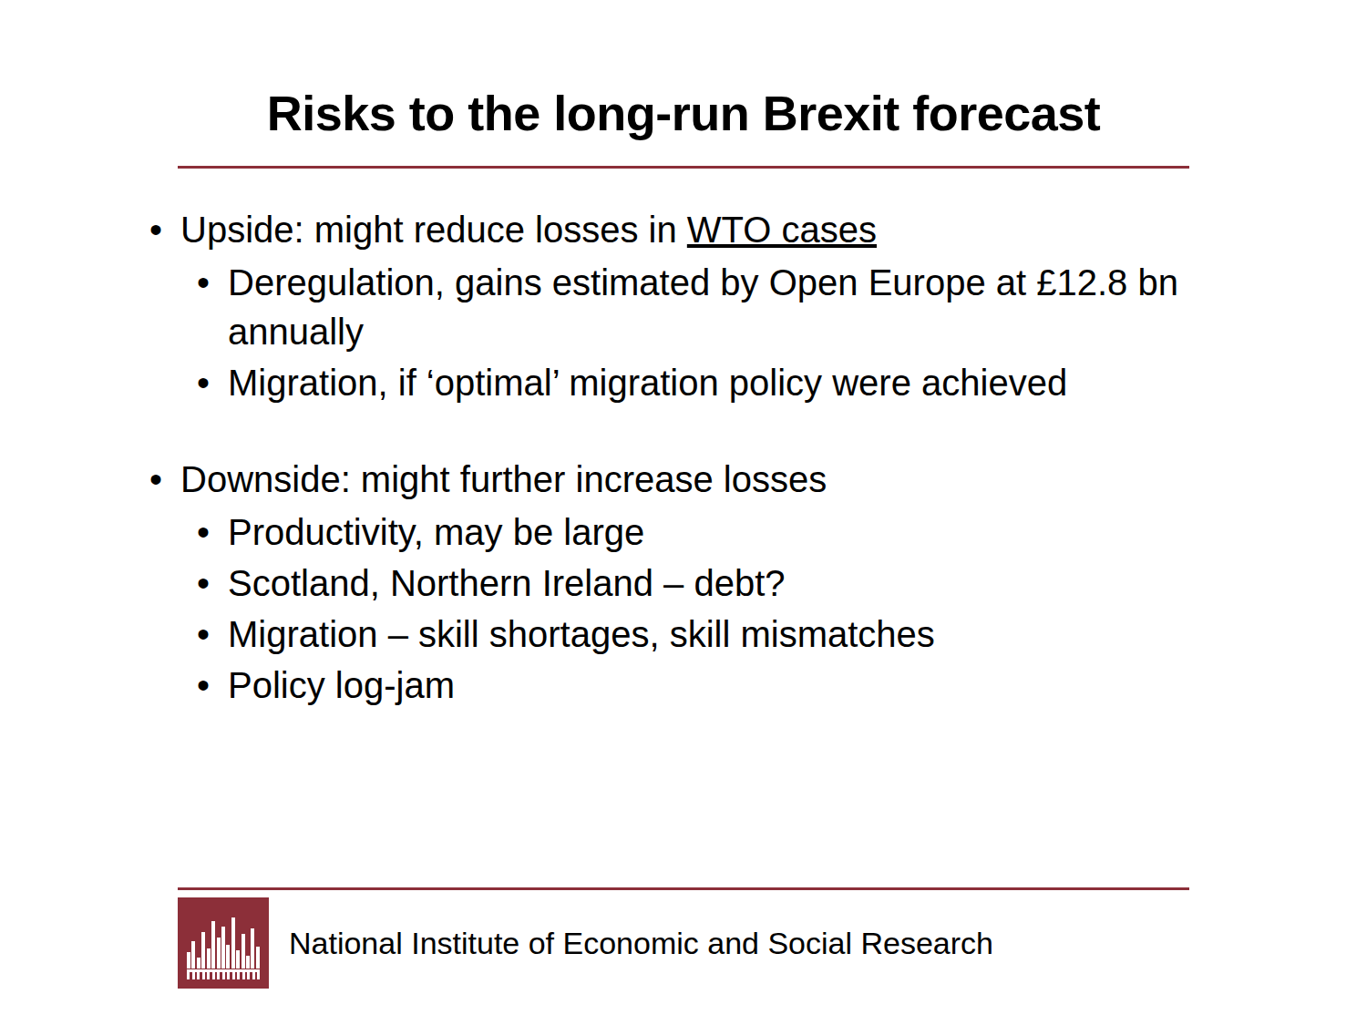Risks to the long-run Brexit forecast
Upside: might reduce losses in WTO cases
Deregulation, gains estimated by Open Europe at £12.8 bn annually
Migration, if ‘optimal’ migration policy were achieved
Downside: might further increase losses
Productivity, may be large
Scotland, Northern Ireland – debt?
Migration – skill shortages, skill mismatches
Policy log-jam
National Institute of Economic and Social Research